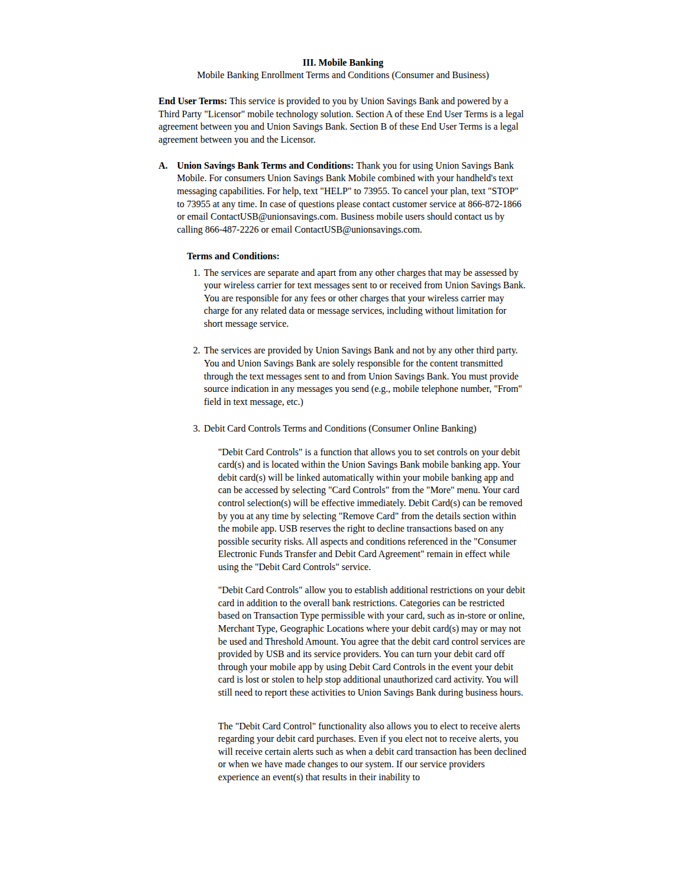III. Mobile Banking
Mobile Banking Enrollment Terms and Conditions (Consumer and Business)
End User Terms: This service is provided to you by Union Savings Bank and powered by a Third Party "Licensor" mobile technology solution. Section A of these End User Terms is a legal agreement between you and Union Savings Bank. Section B of these End User Terms is a legal agreement between you and the Licensor.
A.
Union Savings Bank Terms and Conditions: Thank you for using Union Savings Bank Mobile. For consumers Union Savings Bank Mobile combined with your handheld's text messaging capabilities. For help, text "HELP" to 73955. To cancel your plan, text "STOP" to 73955 at any time. In case of questions please contact customer service at 866-872-1866 or email ContactUSB@unionsavings.com. Business mobile users should contact us by calling 866-487-2226 or email ContactUSB@unionsavings.com.
Terms and Conditions:
1.
The services are separate and apart from any other charges that may be assessed by your wireless carrier for text messages sent to or received from Union Savings Bank. You are responsible for any fees or other charges that your wireless carrier may charge for any related data or message services, including without limitation for short message service.
2.
The services are provided by Union Savings Bank and not by any other third party. You and Union Savings Bank are solely responsible for the content transmitted through the text messages sent to and from Union Savings Bank. You must provide source indication in any messages you send (e.g., mobile telephone number, "From" field in text message, etc.)
3.
Debit Card Controls Terms and Conditions (Consumer Online Banking)
"Debit Card Controls" is a function that allows you to set controls on your debit card(s) and is located within the Union Savings Bank mobile banking app. Your debit card(s) will be linked automatically within your mobile banking app and can be accessed by selecting "Card Controls" from the "More" menu. Your card control selection(s) will be effective immediately. Debit Card(s) can be removed by you at any time by selecting "Remove Card" from the details section within the mobile app. USB reserves the right to decline transactions based on any possible security risks. All aspects and conditions referenced in the "Consumer Electronic Funds Transfer and Debit Card Agreement" remain in effect while using the "Debit Card Controls" service.
"Debit Card Controls" allow you to establish additional restrictions on your debit card in addition to the overall bank restrictions. Categories can be restricted based on Transaction Type permissible with your card, such as in-store or online, Merchant Type, Geographic Locations where your debit card(s) may or may not be used and Threshold Amount. You agree that the debit card control services are provided by USB and its service providers. You can turn your debit card off through your mobile app by using Debit Card Controls in the event your debit card is lost or stolen to help stop additional unauthorized card activity. You will still need to report these activities to Union Savings Bank during business hours.
The "Debit Card Control" functionality also allows you to elect to receive alerts regarding your debit card purchases. Even if you elect not to receive alerts, you will receive certain alerts such as when a debit card transaction has been declined or when we have made changes to our system. If our service providers experience an event(s) that results in their inability to